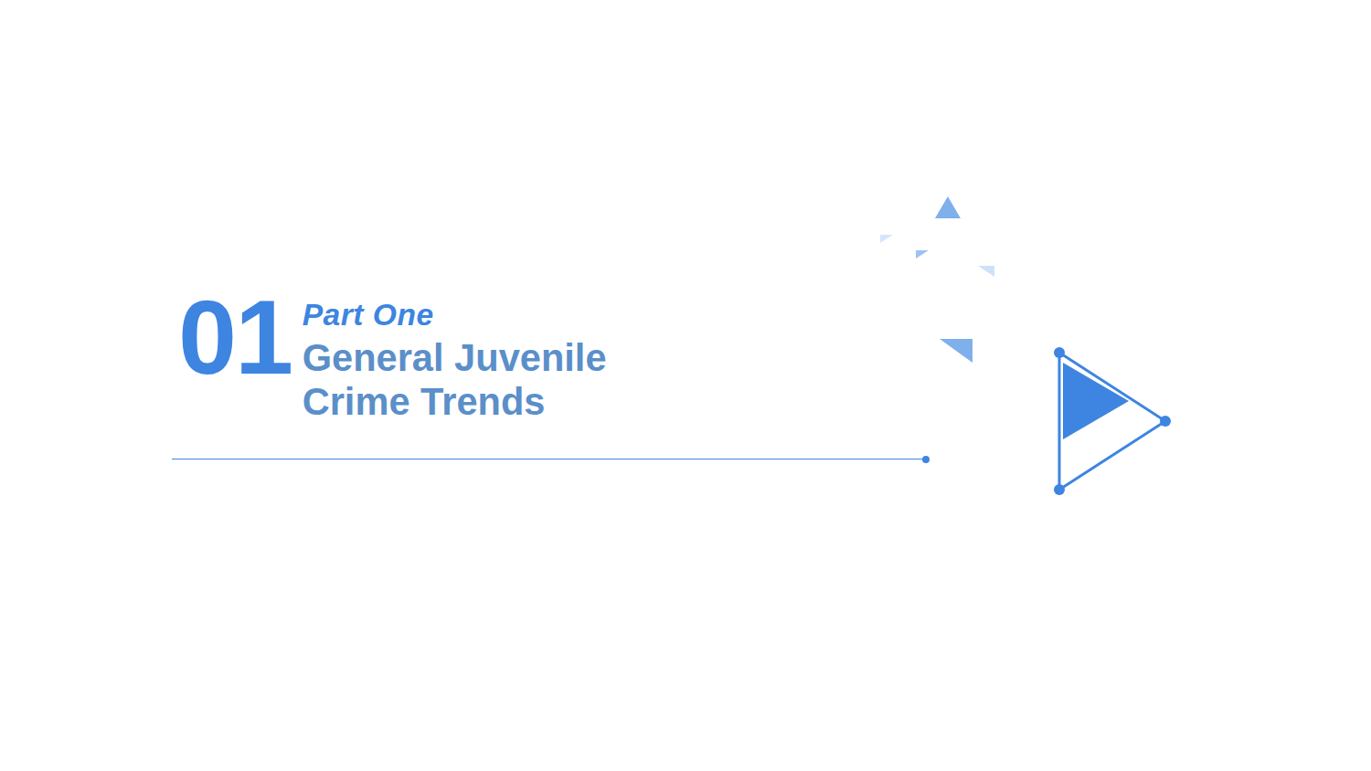01
Part One
General Juvenile Crime Trends